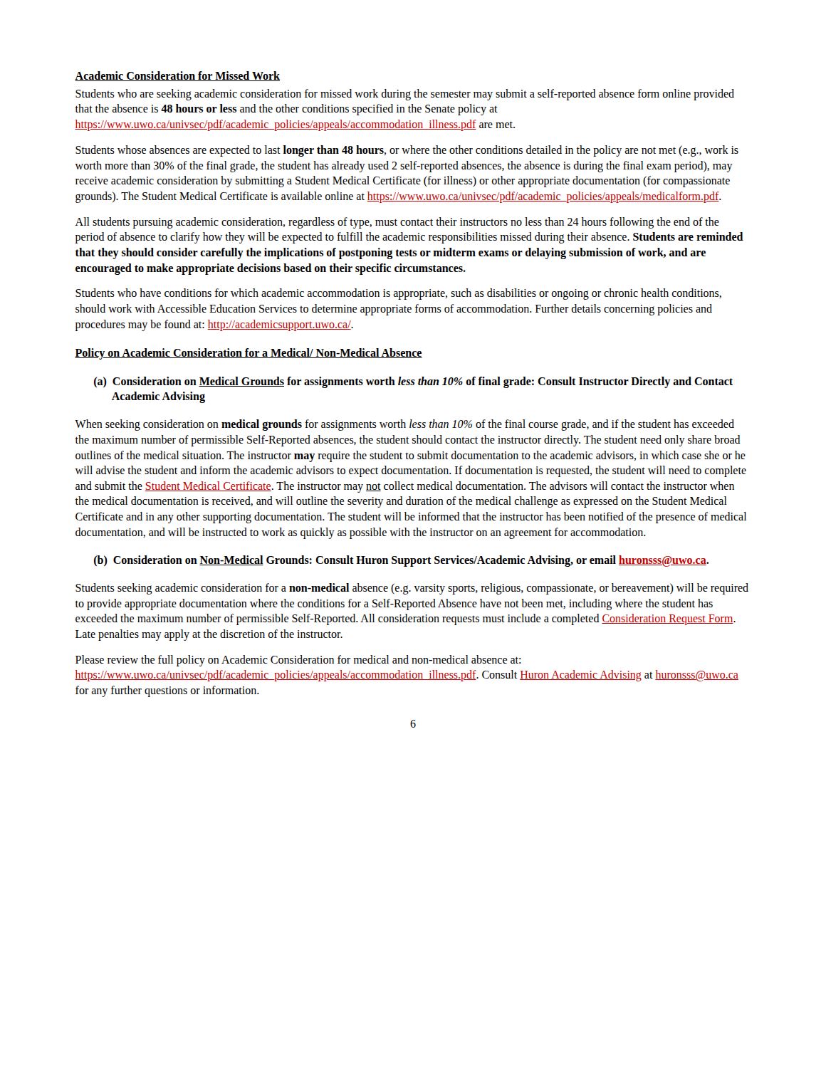Academic Consideration for Missed Work
Students who are seeking academic consideration for missed work during the semester may submit a self-reported absence form online provided that the absence is 48 hours or less and the other conditions specified in the Senate policy at https://www.uwo.ca/univsec/pdf/academic_policies/appeals/accommodation_illness.pdf are met.
Students whose absences are expected to last longer than 48 hours, or where the other conditions detailed in the policy are not met (e.g., work is worth more than 30% of the final grade, the student has already used 2 self-reported absences, the absence is during the final exam period), may receive academic consideration by submitting a Student Medical Certificate (for illness) or other appropriate documentation (for compassionate grounds). The Student Medical Certificate is available online at https://www.uwo.ca/univsec/pdf/academic_policies/appeals/medicalform.pdf.
All students pursuing academic consideration, regardless of type, must contact their instructors no less than 24 hours following the end of the period of absence to clarify how they will be expected to fulfill the academic responsibilities missed during their absence. Students are reminded that they should consider carefully the implications of postponing tests or midterm exams or delaying submission of work, and are encouraged to make appropriate decisions based on their specific circumstances.
Students who have conditions for which academic accommodation is appropriate, such as disabilities or ongoing or chronic health conditions, should work with Accessible Education Services to determine appropriate forms of accommodation. Further details concerning policies and procedures may be found at: http://academicsupport.uwo.ca/.
Policy on Academic Consideration for a Medical/ Non-Medical Absence
(a) Consideration on Medical Grounds for assignments worth less than 10% of final grade: Consult Instructor Directly and Contact Academic Advising
When seeking consideration on medical grounds for assignments worth less than 10% of the final course grade, and if the student has exceeded the maximum number of permissible Self-Reported absences, the student should contact the instructor directly. The student need only share broad outlines of the medical situation. The instructor may require the student to submit documentation to the academic advisors, in which case she or he will advise the student and inform the academic advisors to expect documentation. If documentation is requested, the student will need to complete and submit the Student Medical Certificate. The instructor may not collect medical documentation. The advisors will contact the instructor when the medical documentation is received, and will outline the severity and duration of the medical challenge as expressed on the Student Medical Certificate and in any other supporting documentation. The student will be informed that the instructor has been notified of the presence of medical documentation, and will be instructed to work as quickly as possible with the instructor on an agreement for accommodation.
(b) Consideration on Non-Medical Grounds: Consult Huron Support Services/Academic Advising, or email huronsss@uwo.ca.
Students seeking academic consideration for a non-medical absence (e.g. varsity sports, religious, compassionate, or bereavement) will be required to provide appropriate documentation where the conditions for a Self-Reported Absence have not been met, including where the student has exceeded the maximum number of permissible Self-Reported. All consideration requests must include a completed Consideration Request Form. Late penalties may apply at the discretion of the instructor.
Please review the full policy on Academic Consideration for medical and non-medical absence at: https://www.uwo.ca/univsec/pdf/academic_policies/appeals/accommodation_illness.pdf. Consult Huron Academic Advising at huronsss@uwo.ca for any further questions or information.
6